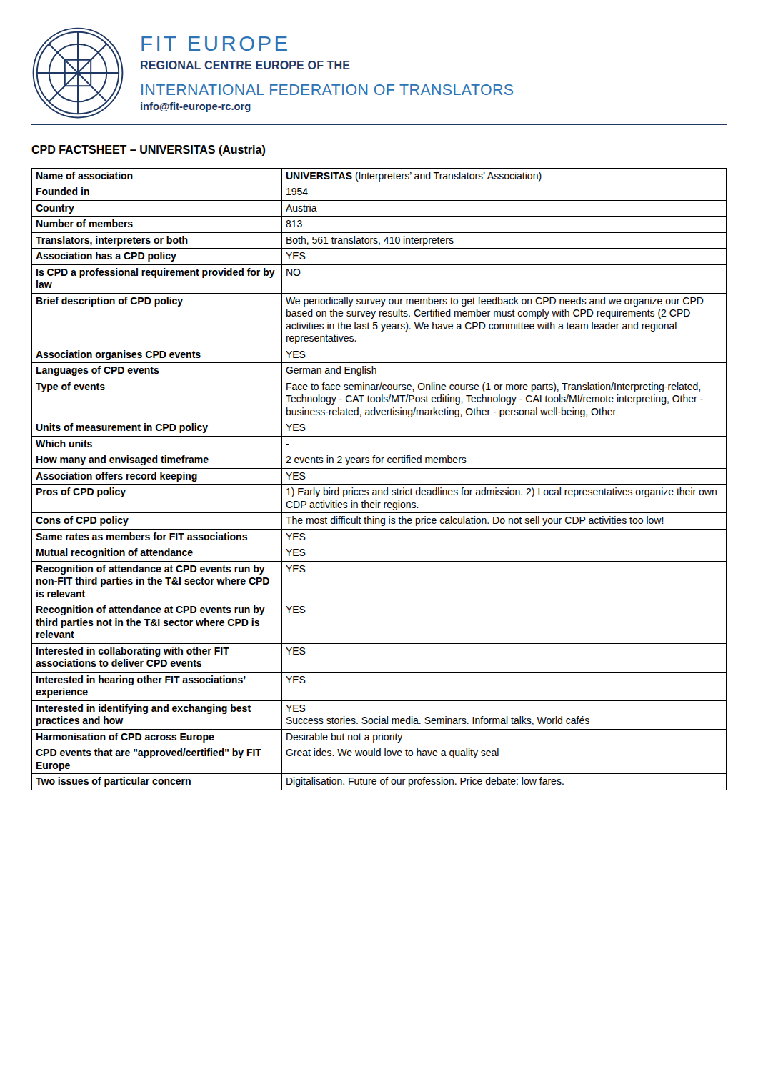FIT EUROPE
REGIONAL CENTRE EUROPE OF THE
INTERNATIONAL FEDERATION OF TRANSLATORS
info@fit-europe-rc.org
CPD FACTSHEET – UNIVERSITAS (Austria)
| Name of association | UNIVERSITAS (Interpreters’ and Translators’ Association) |
| Founded in | 1954 |
| Country | Austria |
| Number of members | 813 |
| Translators, interpreters or both | Both, 561 translators, 410 interpreters |
| Association has a CPD policy | YES |
| Is CPD a professional requirement provided for by law | NO |
| Brief description of CPD policy | We periodically survey our members to get feedback on CPD needs and we organize our CPD based on the survey results. Certified member must comply with CPD requirements (2 CPD activities in the last 5 years). We have a CPD committee with a team leader and regional representatives. |
| Association organises CPD events | YES |
| Languages of CPD events | German and English |
| Type of events | Face to face seminar/course, Online course (1 or more parts), Translation/Interpreting-related, Technology - CAT tools/MT/Post editing, Technology - CAI tools/MI/remote interpreting, Other - business-related, advertising/marketing, Other - personal well-being, Other |
| Units of measurement in CPD policy | YES |
| Which units | - |
| How many and envisaged timeframe | 2 events in 2 years for certified members |
| Association offers record keeping | YES |
| Pros of CPD policy | 1) Early bird prices and strict deadlines for admission. 2) Local representatives organize their own CDP activities in their regions. |
| Cons of CPD policy | The most difficult thing is the price calculation. Do not sell your CDP activities too low! |
| Same rates as members for FIT associations | YES |
| Mutual recognition of attendance | YES |
| Recognition of attendance at CPD events run by non-FIT third parties in the T&I sector where CPD is relevant | YES |
| Recognition of attendance at CPD events run by third parties not in the T&I sector where CPD is relevant | YES |
| Interested in collaborating with other FIT associations to deliver CPD events | YES |
| Interested in hearing other FIT associations’ experience | YES |
| Interested in identifying and exchanging best practices and how | YES Success stories. Social media. Seminars. Informal talks, World cafés |
| Harmonisation of CPD across Europe | Desirable but not a priority |
| CPD events that are "approved/certified" by FIT Europe | Great ides. We would love to have a quality seal |
| Two issues of particular concern | Digitalisation. Future of our profession. Price debate: low fares. |